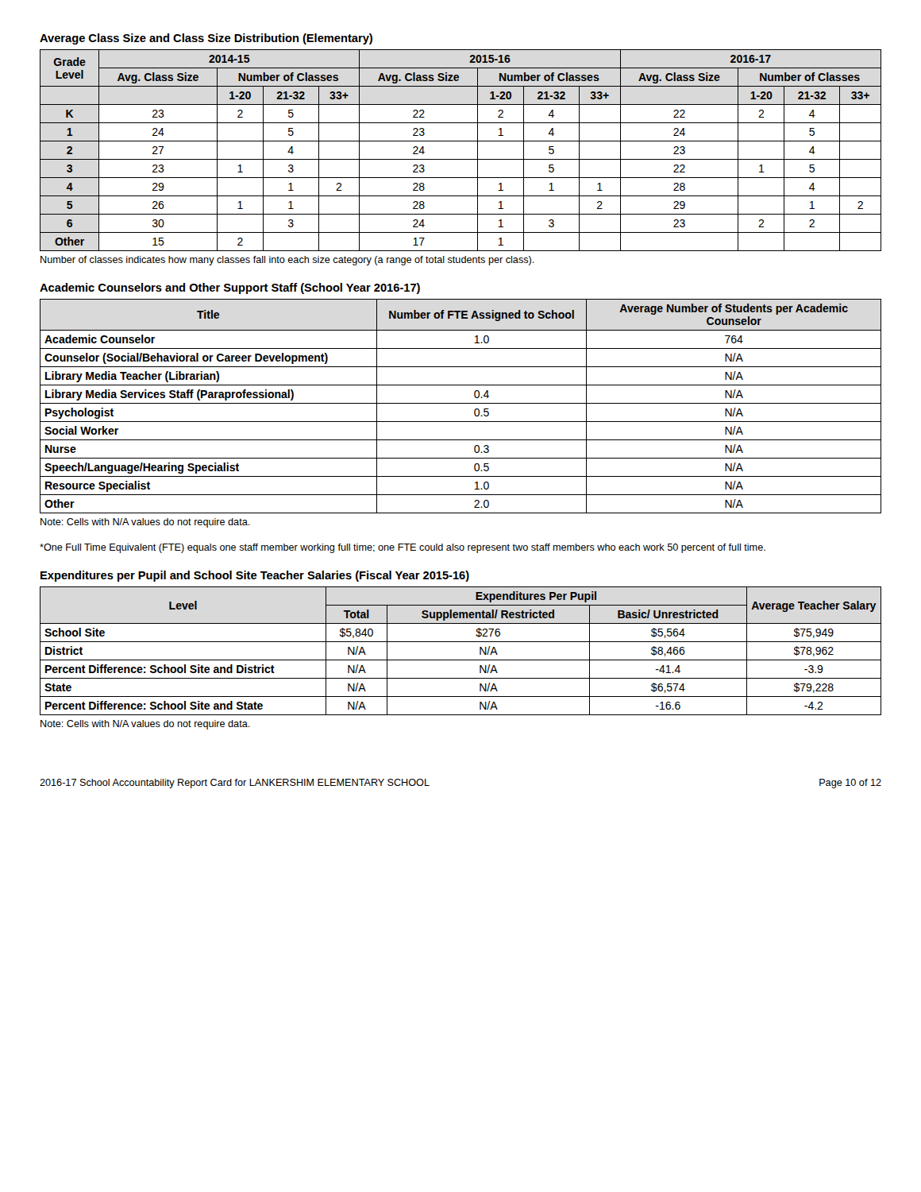Average Class Size and Class Size Distribution (Elementary)
| Grade Level | 2014-15 | 2015-16 | 2016-17 |
| --- | --- | --- | --- |
| Avg. Class Size | Number of Classes | Avg. Class Size | Number of Classes | Avg. Class Size | Number of Classes |
| | | 1-20 | 21-32 | 33+ | | 1-20 | 21-32 | 33+ | | 1-20 | 21-32 | 33+ |
| K | 23 | 2 | 5 | | 22 | 2 | 4 | | 22 | 2 | 4 | |
| 1 | 24 | | 5 | | 23 | 1 | 4 | | 24 | | 5 | |
| 2 | 27 | | 4 | | 24 | | 5 | | 23 | | 4 | |
| 3 | 23 | 1 | 3 | | 23 | | 5 | | 22 | 1 | 5 | |
| 4 | 29 | | 1 | 2 | 28 | 1 | 1 | 1 | 28 | | 4 | |
| 5 | 26 | 1 | 1 | | 28 | 1 | | 2 | 29 | | 1 | 2 |
| 6 | 30 | | 3 | | 24 | 1 | 3 | | 23 | 2 | 2 | |
| Other | 15 | 2 | | | 17 | 1 | | | | | | |
Number of classes indicates how many classes fall into each size category (a range of total students per class).
Academic Counselors and Other Support Staff (School Year 2016-17)
| Title | Number of FTE Assigned to School | Average Number of Students per Academic Counselor |
| --- | --- | --- |
| Academic Counselor | 1.0 | 764 |
| Counselor (Social/Behavioral or Career Development) | | N/A |
| Library Media Teacher (Librarian) | | N/A |
| Library Media Services Staff (Paraprofessional) | 0.4 | N/A |
| Psychologist | 0.5 | N/A |
| Social Worker | | N/A |
| Nurse | 0.3 | N/A |
| Speech/Language/Hearing Specialist | 0.5 | N/A |
| Resource Specialist | 1.0 | N/A |
| Other | 2.0 | N/A |
Note: Cells with N/A values do not require data.
*One Full Time Equivalent (FTE) equals one staff member working full time; one FTE could also represent two staff members who each work 50 percent of full time.
Expenditures per Pupil and School Site Teacher Salaries (Fiscal Year 2015-16)
| Level | Expenditures Per Pupil | Average Teacher Salary |
| --- | --- | --- |
| Total | Supplemental/ Restricted | Basic/ Unrestricted |
| School Site | $5,840 | $276 | $5,564 | $75,949 |
| District | N/A | N/A | $8,466 | $78,962 |
| Percent Difference: School Site and District | N/A | N/A | -41.4 | -3.9 |
| State | N/A | N/A | $6,574 | $79,228 |
| Percent Difference: School Site and State | N/A | N/A | -16.6 | -4.2 |
Note: Cells with N/A values do not require data.
2016-17 School Accountability Report Card for LANKERSHIM ELEMENTARY SCHOOL Page 10 of 12